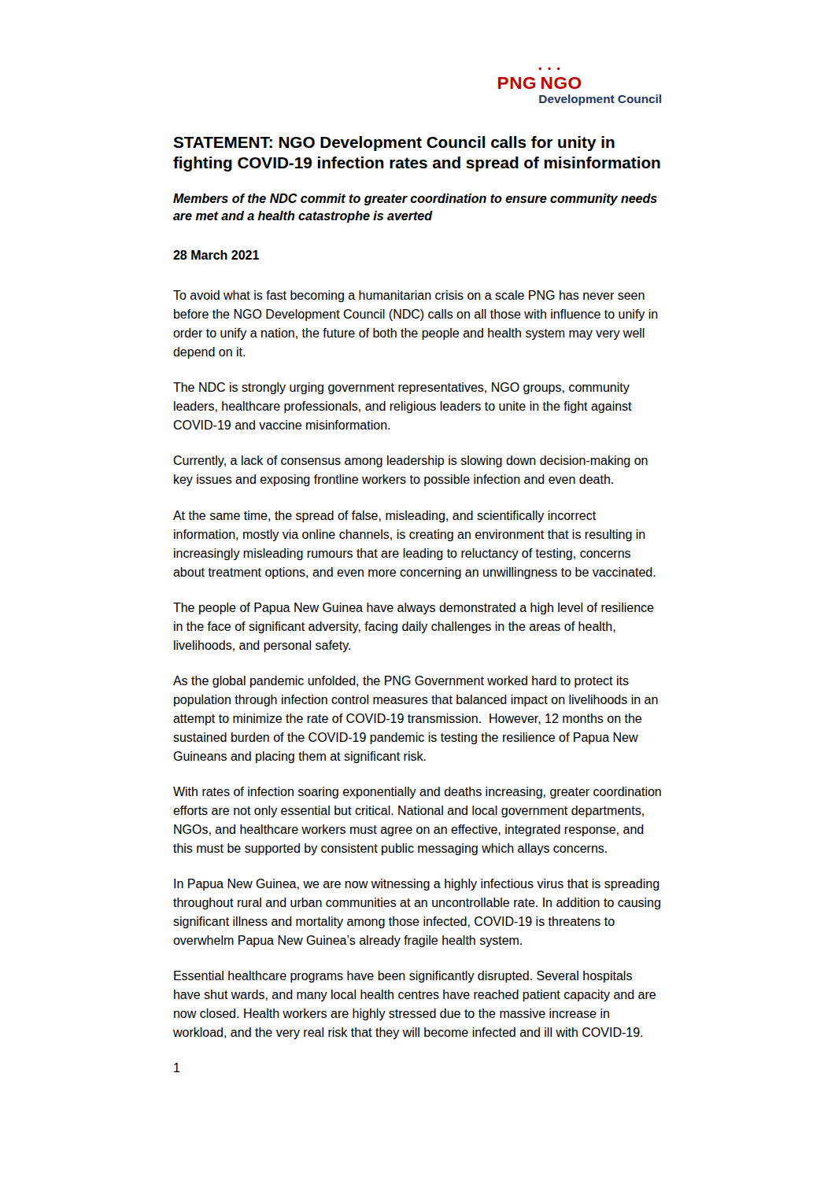• • • PNG NGO Development Council
STATEMENT: NGO Development Council calls for unity in fighting COVID-19 infection rates and spread of misinformation
Members of the NDC commit to greater coordination to ensure community needs are met and a health catastrophe is averted
28 March 2021
To avoid what is fast becoming a humanitarian crisis on a scale PNG has never seen before the NGO Development Council (NDC) calls on all those with influence to unify in order to unify a nation, the future of both the people and health system may very well depend on it.
The NDC is strongly urging government representatives, NGO groups, community leaders, healthcare professionals, and religious leaders to unite in the fight against COVID-19 and vaccine misinformation.
Currently, a lack of consensus among leadership is slowing down decision-making on key issues and exposing frontline workers to possible infection and even death.
At the same time, the spread of false, misleading, and scientifically incorrect information, mostly via online channels, is creating an environment that is resulting in increasingly misleading rumours that are leading to reluctancy of testing, concerns about treatment options, and even more concerning an unwillingness to be vaccinated.
The people of Papua New Guinea have always demonstrated a high level of resilience in the face of significant adversity, facing daily challenges in the areas of health, livelihoods, and personal safety.
As the global pandemic unfolded, the PNG Government worked hard to protect its population through infection control measures that balanced impact on livelihoods in an attempt to minimize the rate of COVID-19 transmission. However, 12 months on the sustained burden of the COVID-19 pandemic is testing the resilience of Papua New Guineans and placing them at significant risk.
With rates of infection soaring exponentially and deaths increasing, greater coordination efforts are not only essential but critical. National and local government departments, NGOs, and healthcare workers must agree on an effective, integrated response, and this must be supported by consistent public messaging which allays concerns.
In Papua New Guinea, we are now witnessing a highly infectious virus that is spreading throughout rural and urban communities at an uncontrollable rate. In addition to causing significant illness and mortality among those infected, COVID-19 is threatens to overwhelm Papua New Guinea’s already fragile health system.
Essential healthcare programs have been significantly disrupted. Several hospitals have shut wards, and many local health centres have reached patient capacity and are now closed. Health workers are highly stressed due to the massive increase in workload, and the very real risk that they will become infected and ill with COVID-19.
1